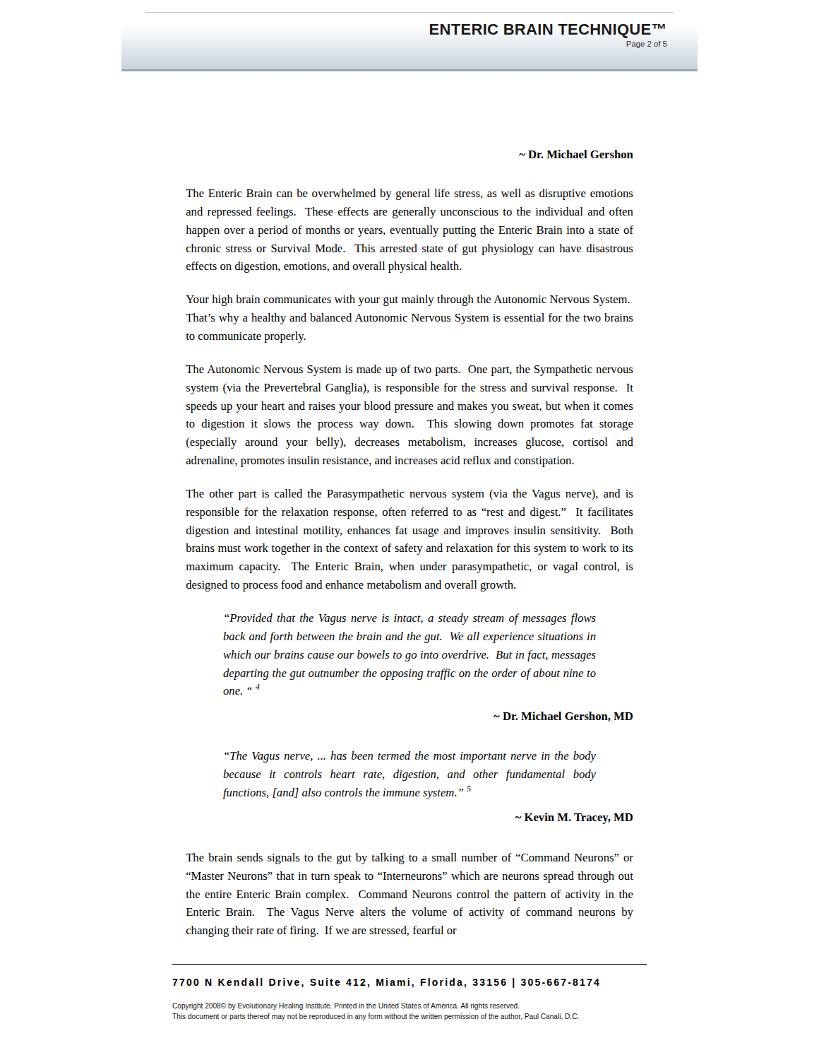ENTERIC BRAIN TECHNIQUE™
Page 2 of 5
~ Dr. Michael Gershon
The Enteric Brain can be overwhelmed by general life stress, as well as disruptive emotions and repressed feelings. These effects are generally unconscious to the individual and often happen over a period of months or years, eventually putting the Enteric Brain into a state of chronic stress or Survival Mode. This arrested state of gut physiology can have disastrous effects on digestion, emotions, and overall physical health.
Your high brain communicates with your gut mainly through the Autonomic Nervous System. That’s why a healthy and balanced Autonomic Nervous System is essential for the two brains to communicate properly.
The Autonomic Nervous System is made up of two parts. One part, the Sympathetic nervous system (via the Prevertebral Ganglia), is responsible for the stress and survival response. It speeds up your heart and raises your blood pressure and makes you sweat, but when it comes to digestion it slows the process way down. This slowing down promotes fat storage (especially around your belly), decreases metabolism, increases glucose, cortisol and adrenaline, promotes insulin resistance, and increases acid reflux and constipation.
The other part is called the Parasympathetic nervous system (via the Vagus nerve), and is responsible for the relaxation response, often referred to as “rest and digest.” It facilitates digestion and intestinal motility, enhances fat usage and improves insulin sensitivity. Both brains must work together in the context of safety and relaxation for this system to work to its maximum capacity. The Enteric Brain, when under parasympathetic, or vagal control, is designed to process food and enhance metabolism and overall growth.
“Provided that the Vagus nerve is intact, a steady stream of messages flows back and forth between the brain and the gut. We all experience situations in which our brains cause our bowels to go into overdrive. But in fact, messages departing the gut outnumber the opposing traffic on the order of about nine to one. “ 4
~ Dr. Michael Gershon, MD
“The Vagus nerve, ... has been termed the most important nerve in the body because it controls heart rate, digestion, and other fundamental body functions, [and] also controls the immune system.” 5
~ Kevin M. Tracey, MD
The brain sends signals to the gut by talking to a small number of “Command Neurons” or “Master Neurons” that in turn speak to “Interneurons” which are neurons spread through out the entire Enteric Brain complex. Command Neurons control the pattern of activity in the Enteric Brain. The Vagus Nerve alters the volume of activity of command neurons by changing their rate of firing. If we are stressed, fearful or
7700 N Kendall Drive, Suite 412, Miami, Florida, 33156 | 305-667-8174
Copyright 2008© by Evolutionary Healing Institute. Printed in the United States of America. All rights reserved.
This document or parts thereof may not be reproduced in any form without the written permission of the author, Paul Canali, D.C.